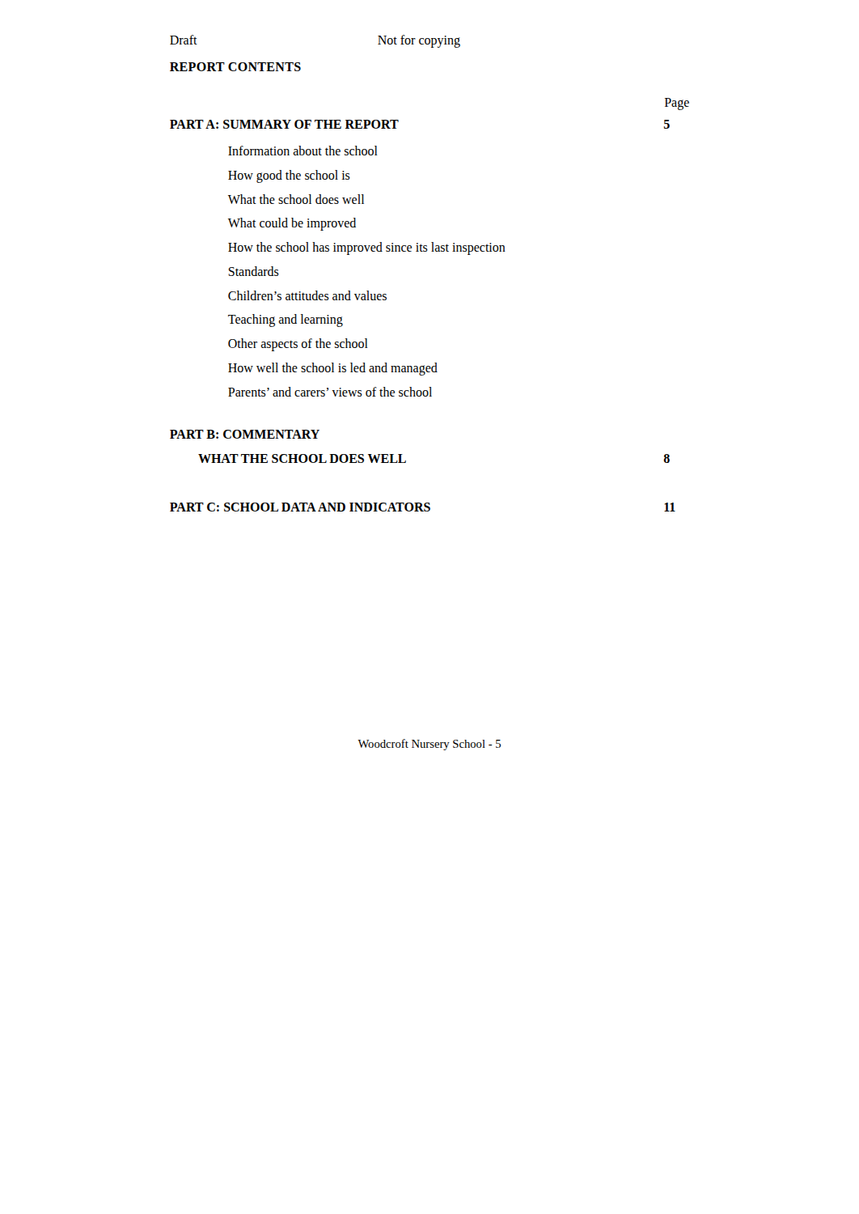Draft
Not for copying
REPORT CONTENTS
Page
PART A: SUMMARY OF THE REPORT 5
Information about the school
How good the school is
What the school does well
What could be improved
How the school has improved since its last inspection
Standards
Children’s attitudes and values
Teaching and learning
Other aspects of the school
How well the school is led and managed
Parents’ and carers’ views of the school
PART B: COMMENTARY
WHAT THE SCHOOL DOES WELL 8
PART C: SCHOOL DATA AND INDICATORS 11
Woodcroft Nursery School - 5